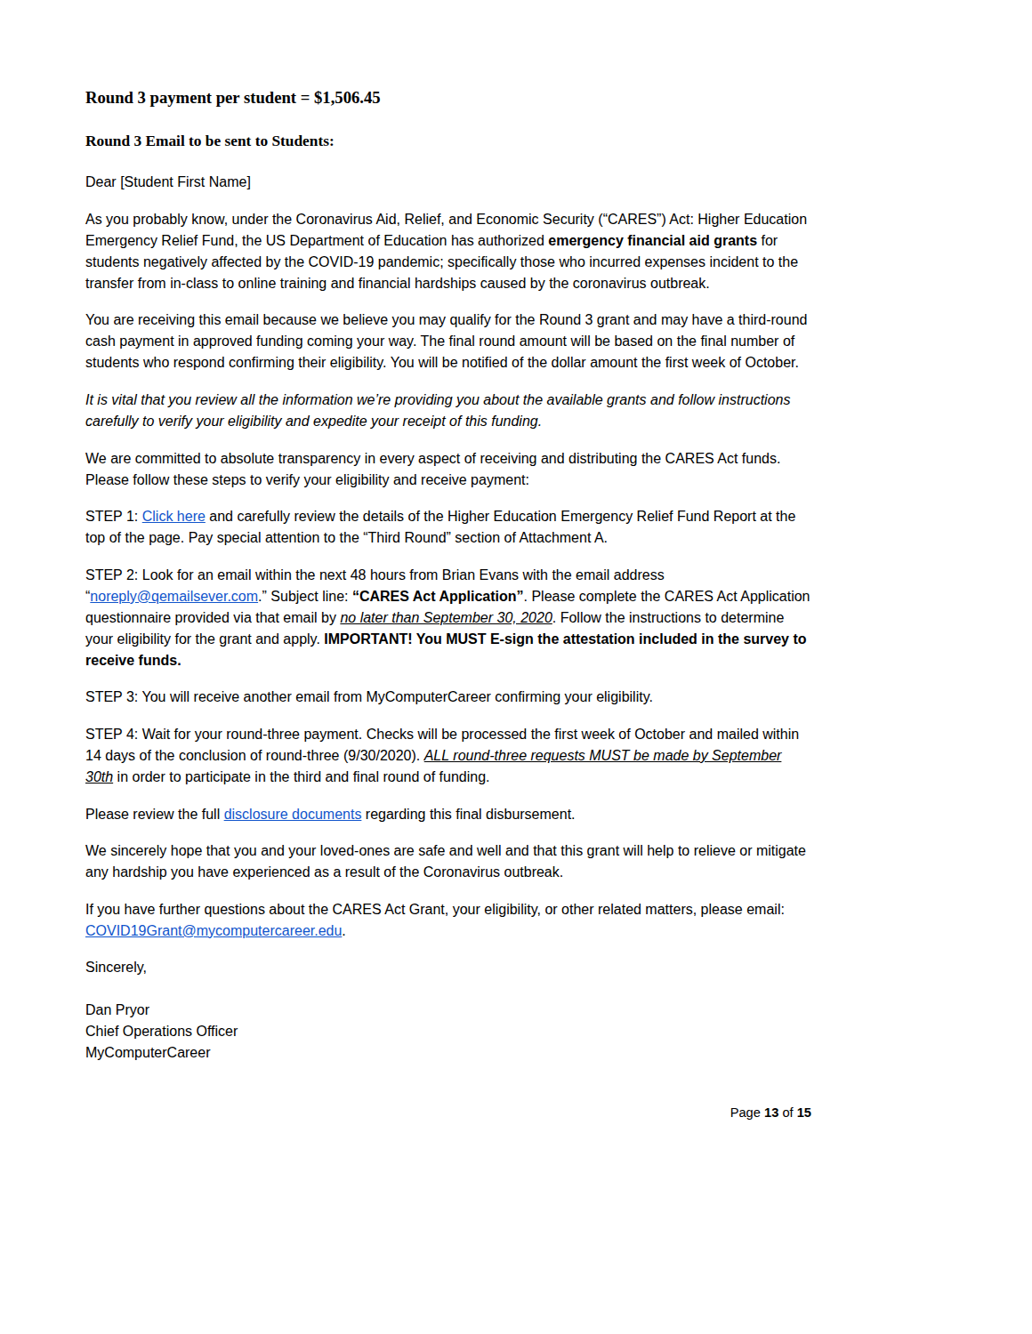Round 3 payment per student = $1,506.45
Round 3 Email to be sent to Students:
Dear [Student First Name]
As you probably know, under the Coronavirus Aid, Relief, and Economic Security (“CARES”) Act: Higher Education Emergency Relief Fund, the US Department of Education has authorized emergency financial aid grants for students negatively affected by the COVID-19 pandemic; specifically those who incurred expenses incident to the transfer from in-class to online training and financial hardships caused by the coronavirus outbreak.
You are receiving this email because we believe you may qualify for the Round 3 grant and may have a third-round cash payment in approved funding coming your way. The final round amount will be based on the final number of students who respond confirming their eligibility. You will be notified of the dollar amount the first week of October.
It is vital that you review all the information we’re providing you about the available grants and follow instructions carefully to verify your eligibility and expedite your receipt of this funding.
We are committed to absolute transparency in every aspect of receiving and distributing the CARES Act funds. Please follow these steps to verify your eligibility and receive payment:
STEP 1: Click here and carefully review the details of the Higher Education Emergency Relief Fund Report at the top of the page. Pay special attention to the “Third Round” section of Attachment A.
STEP 2: Look for an email within the next 48 hours from Brian Evans with the email address “noreply@qemailsever.com.” Subject line: “CARES Act Application”. Please complete the CARES Act Application questionnaire provided via that email by no later than September 30, 2020. Follow the instructions to determine your eligibility for the grant and apply. IMPORTANT! You MUST E-sign the attestation included in the survey to receive funds.
STEP 3: You will receive another email from MyComputerCareer confirming your eligibility.
STEP 4: Wait for your round-three payment. Checks will be processed the first week of October and mailed within 14 days of the conclusion of round-three (9/30/2020). ALL round-three requests MUST be made by September 30th in order to participate in the third and final round of funding.
Please review the full disclosure documents regarding this final disbursement.
We sincerely hope that you and your loved-ones are safe and well and that this grant will help to relieve or mitigate any hardship you have experienced as a result of the Coronavirus outbreak.
If you have further questions about the CARES Act Grant, your eligibility, or other related matters, please email: COVID19Grant@mycomputercareer.edu.
Sincerely,
Dan Pryor
Chief Operations Officer
MyComputerCareer
Page 13 of 15